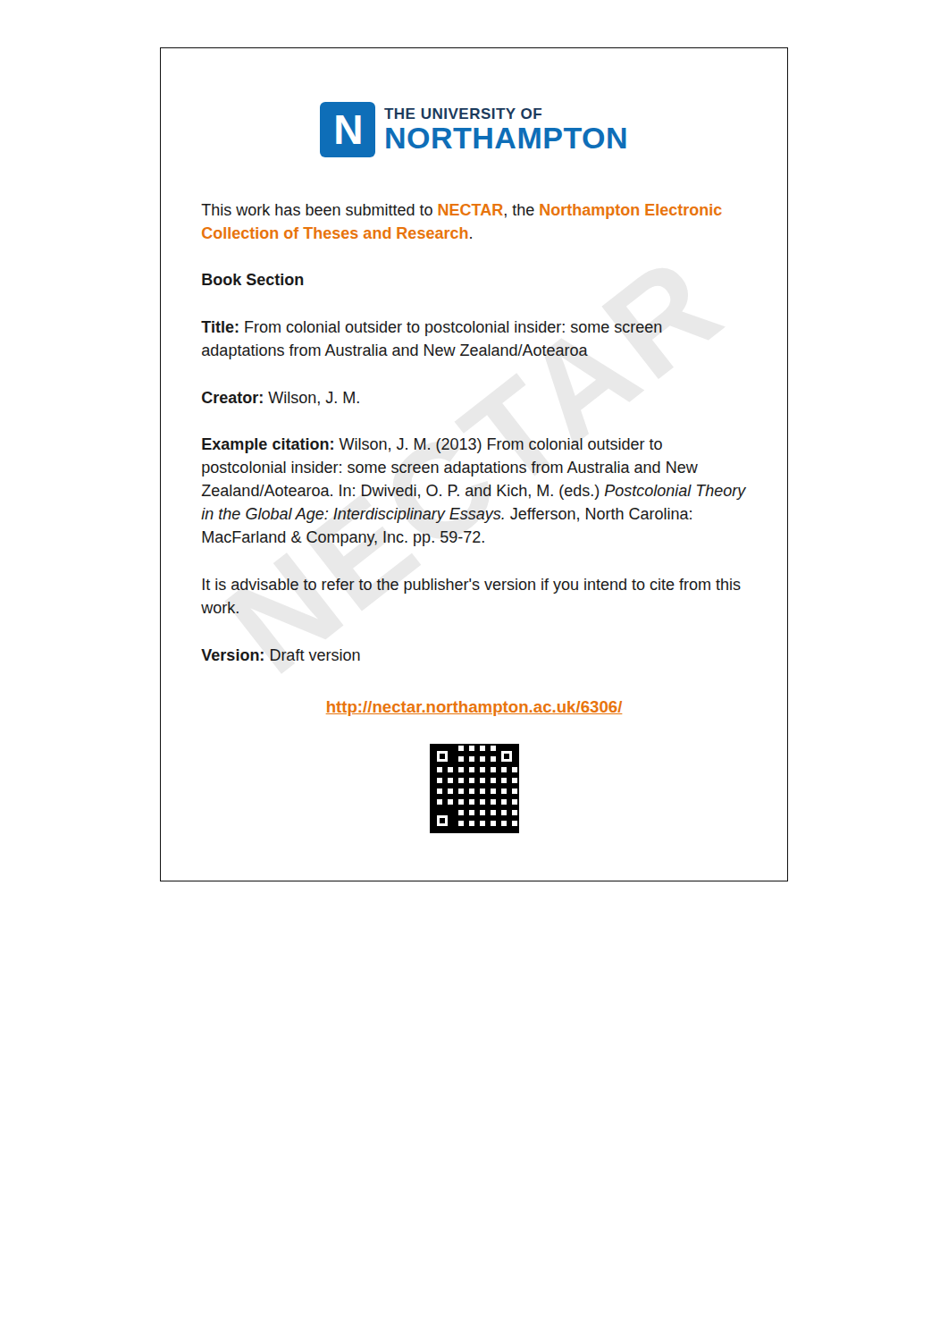NECTAR
THE UNIVERSITY OF
NORTHAMPTON
This work has been submitted to NECTAR, the Northampton Electronic Collection of Theses and Research.
Book Section
Title: From colonial outsider to postcolonial insider: some screen adaptations from Australia and New Zealand/Aotearoa
Creator: Wilson, J. M.
Example citation: Wilson, J. M. (2013) From colonial outsider to postcolonial insider: some screen adaptations from Australia and New Zealand/Aotearoa. In: Dwivedi, O. P. and Kich, M. (eds.) Postcolonial Theory in the Global Age: Interdisciplinary Essays. Jefferson, North Carolina: MacFarland & Company, Inc. pp. 59-72.
It is advisable to refer to the publisher's version if you intend to cite from this work.
Version: Draft version
http://nectar.northampton.ac.uk/6306/